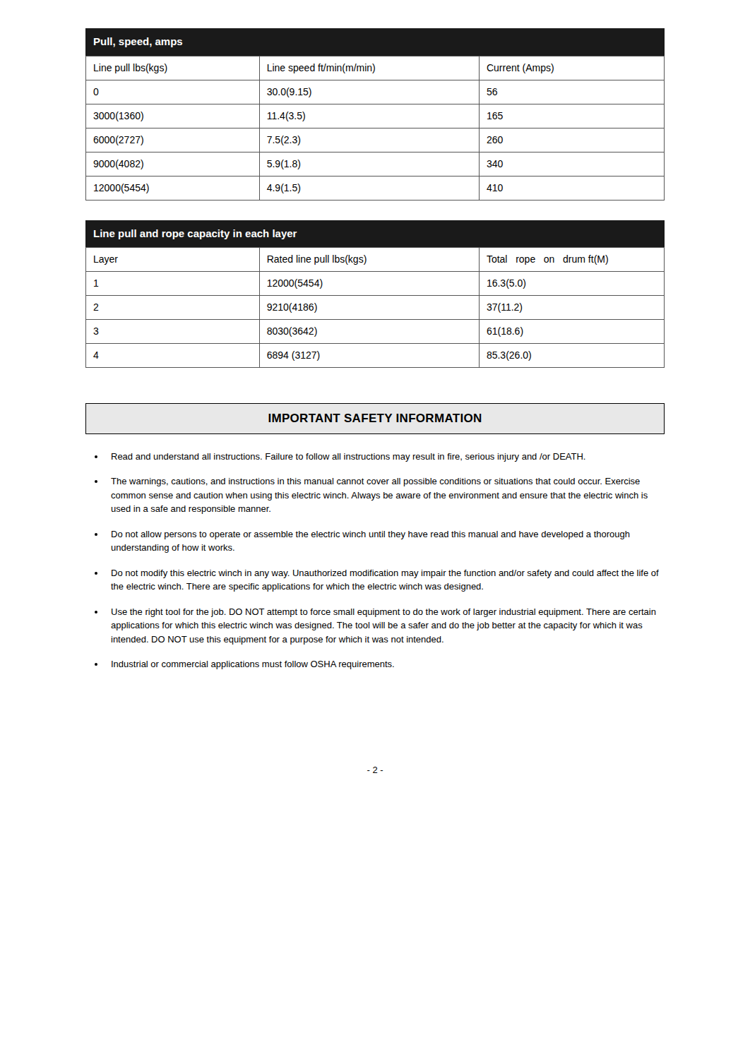Pull, speed, amps
| Line pull lbs(kgs) | Line speed ft/min(m/min) | Current (Amps) |
| --- | --- | --- |
| 0 | 30.0(9.15) | 56 |
| 3000(1360) | 11.4(3.5) | 165 |
| 6000(2727) | 7.5(2.3) | 260 |
| 9000(4082) | 5.9(1.8) | 340 |
| 12000(5454) | 4.9(1.5) | 410 |
Line pull and rope capacity in each layer
| Layer | Rated line pull lbs(kgs) | Total rope on drum ft(M) |
| --- | --- | --- |
| 1 | 12000(5454) | 16.3(5.0) |
| 2 | 9210(4186) | 37(11.2) |
| 3 | 8030(3642) | 61(18.6) |
| 4 | 6894 (3127) | 85.3(26.0) |
IMPORTANT SAFETY INFORMATION
Read and understand all instructions. Failure to follow all instructions may result in fire, serious injury and /or DEATH.
The warnings, cautions, and instructions in this manual cannot cover all possible conditions or situations that could occur. Exercise common sense and caution when using this electric winch. Always be aware of the environment and ensure that the electric winch is used in a safe and responsible manner.
Do not allow persons to operate or assemble the electric winch until they have read this manual and have developed a thorough understanding of how it works.
Do not modify this electric winch in any way. Unauthorized modification may impair the function and/or safety and could affect the life of the electric winch. There are specific applications for which the electric winch was designed.
Use the right tool for the job. DO NOT attempt to force small equipment to do the work of larger industrial equipment. There are certain applications for which this electric winch was designed. The tool will be a safer and do the job better at the capacity for which it was intended. DO NOT use this equipment for a purpose for which it was not intended.
Industrial or commercial applications must follow OSHA requirements.
- 2 -